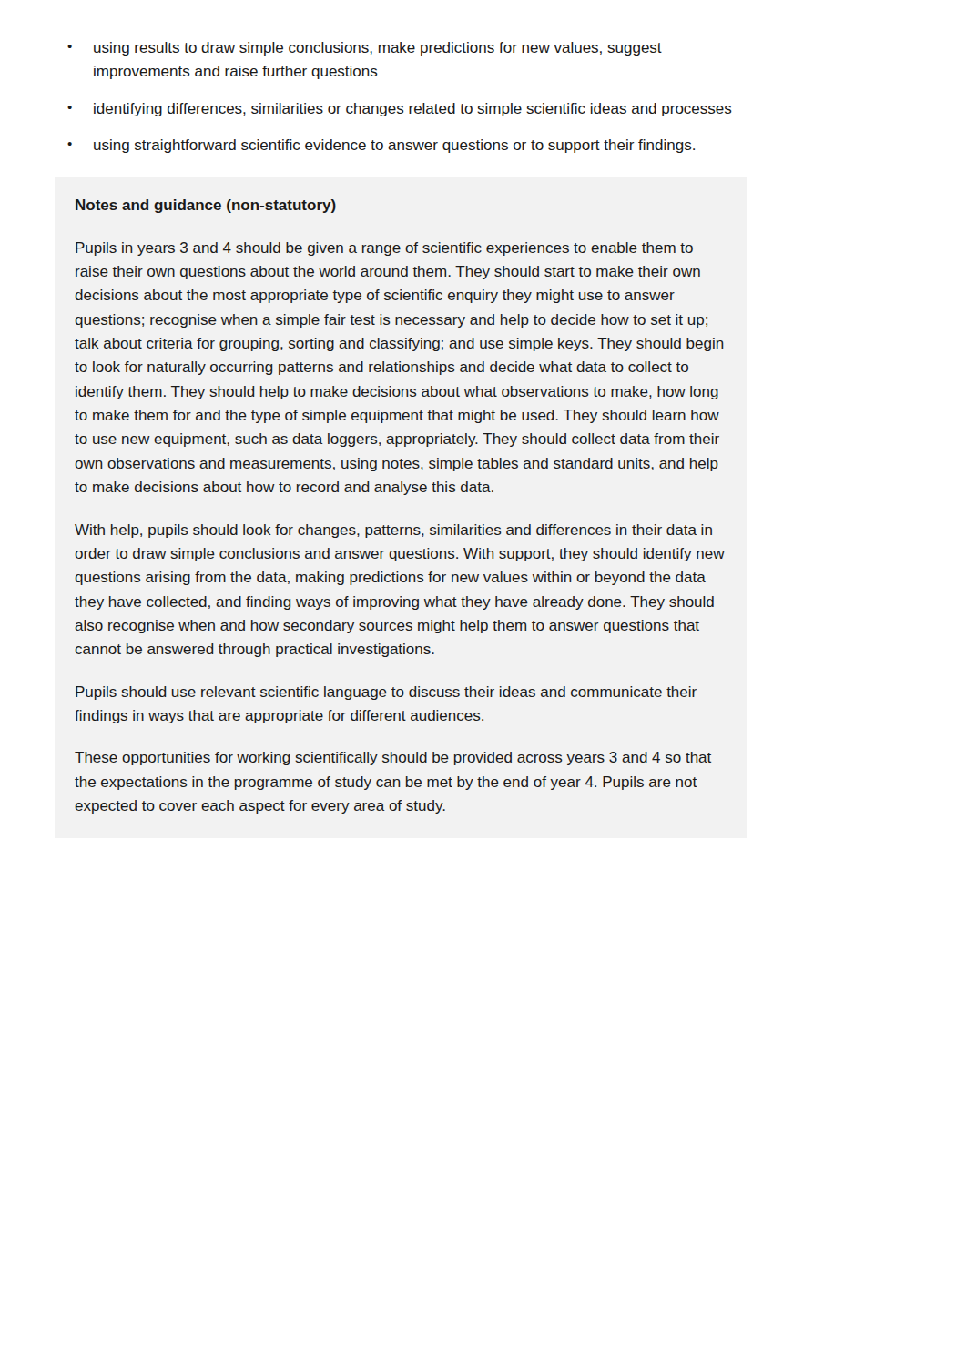using results to draw simple conclusions, make predictions for new values, suggest improvements and raise further questions
identifying differences, similarities or changes related to simple scientific ideas and processes
using straightforward scientific evidence to answer questions or to support their findings.
Notes and guidance (non-statutory)
Pupils in years 3 and 4 should be given a range of scientific experiences to enable them to raise their own questions about the world around them. They should start to make their own decisions about the most appropriate type of scientific enquiry they might use to answer questions; recognise when a simple fair test is necessary and help to decide how to set it up; talk about criteria for grouping, sorting and classifying; and use simple keys. They should begin to look for naturally occurring patterns and relationships and decide what data to collect to identify them. They should help to make decisions about what observations to make, how long to make them for and the type of simple equipment that might be used. They should learn how to use new equipment, such as data loggers, appropriately. They should collect data from their own observations and measurements, using notes, simple tables and standard units, and help to make decisions about how to record and analyse this data.
With help, pupils should look for changes, patterns, similarities and differences in their data in order to draw simple conclusions and answer questions. With support, they should identify new questions arising from the data, making predictions for new values within or beyond the data they have collected, and finding ways of improving what they have already done. They should also recognise when and how secondary sources might help them to answer questions that cannot be answered through practical investigations.
Pupils should use relevant scientific language to discuss their ideas and communicate their findings in ways that are appropriate for different audiences.
These opportunities for working scientifically should be provided across years 3 and 4 so that the expectations in the programme of study can be met by the end of year 4. Pupils are not expected to cover each aspect for every area of study.